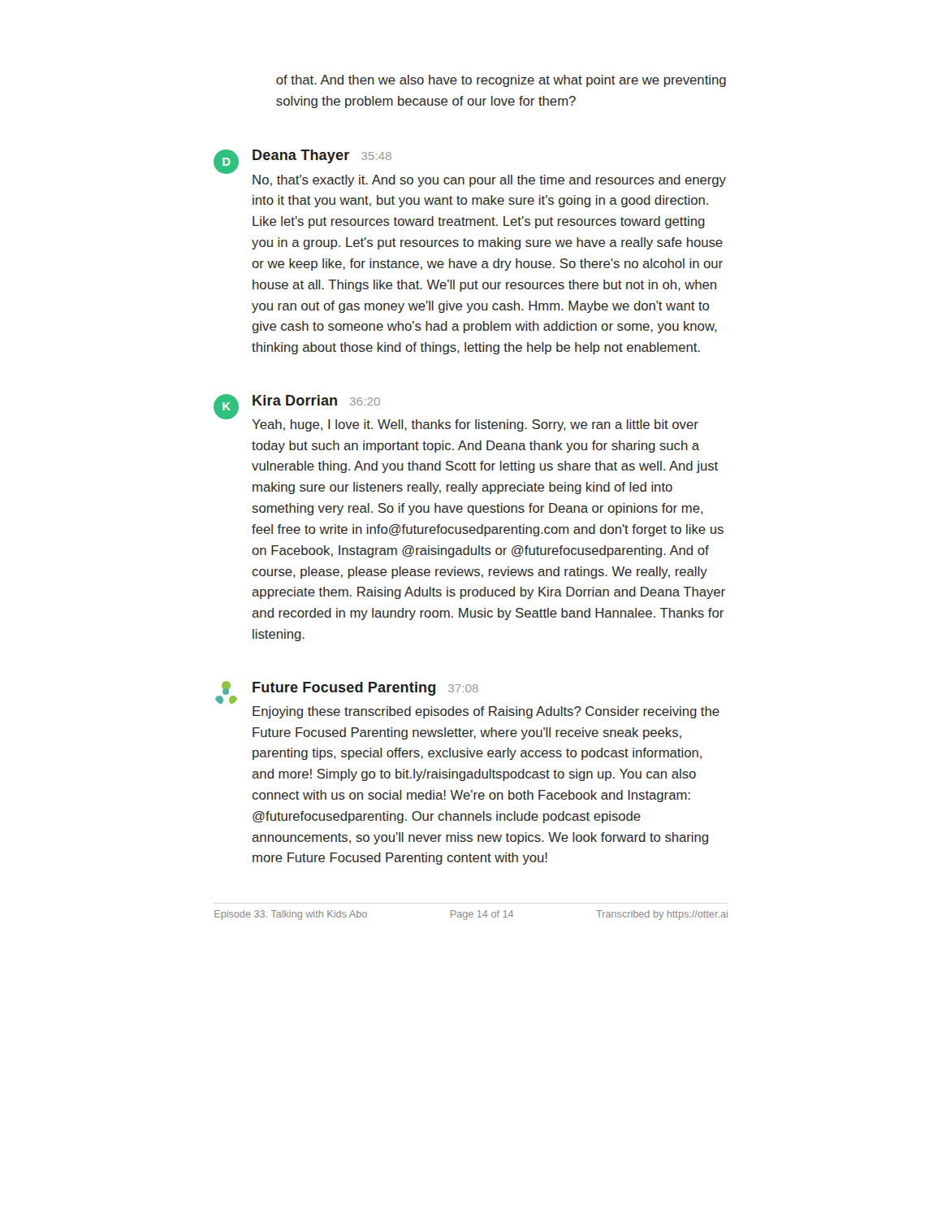of that. And then we also have to recognize at what point are we preventing solving the problem because of our love for them?
D
Deana Thayer 35:48
No, that's exactly it. And so you can pour all the time and resources and energy into it that you want, but you want to make sure it's going in a good direction. Like let's put resources toward treatment. Let's put resources toward getting you in a group. Let's put resources to making sure we have a really safe house or we keep like, for instance, we have a dry house. So there's no alcohol in our house at all. Things like that. We'll put our resources there but not in oh, when you ran out of gas money we'll give you cash. Hmm. Maybe we don't want to give cash to someone who's had a problem with addiction or some, you know, thinking about those kind of things, letting the help be help not enablement.
K
Kira Dorrian 36:20
Yeah, huge, I love it. Well, thanks for listening. Sorry, we ran a little bit over today but such an important topic. And Deana thank you for sharing such a vulnerable thing. And you thand Scott for letting us share that as well. And just making sure our listeners really, really appreciate being kind of led into something very real. So if you have questions for Deana or opinions for me, feel free to write in info@futurefocusedparenting.com and don't forget to like us on Facebook, Instagram @raisingadults or @futurefocusedparenting. And of course, please, please please reviews, reviews and ratings. We really, really appreciate them. Raising Adults is produced by Kira Dorrian and Deana Thayer and recorded in my laundry room. Music by Seattle band Hannalee. Thanks for listening.
Future Focused Parenting 37:08
Enjoying these transcribed episodes of Raising Adults? Consider receiving the Future Focused Parenting newsletter, where you'll receive sneak peeks, parenting tips, special offers, exclusive early access to podcast information, and more! Simply go to bit.ly/raisingadultspodcast to sign up. You can also connect with us on social media! We're on both Facebook and Instagram: @futurefocusedparenting. Our channels include podcast episode announcements, so you'll never miss new topics. We look forward to sharing more Future Focused Parenting content with you!
Episode 33. Talking with Kids Abo
Page 14 of 14
Transcribed by https://otter.ai